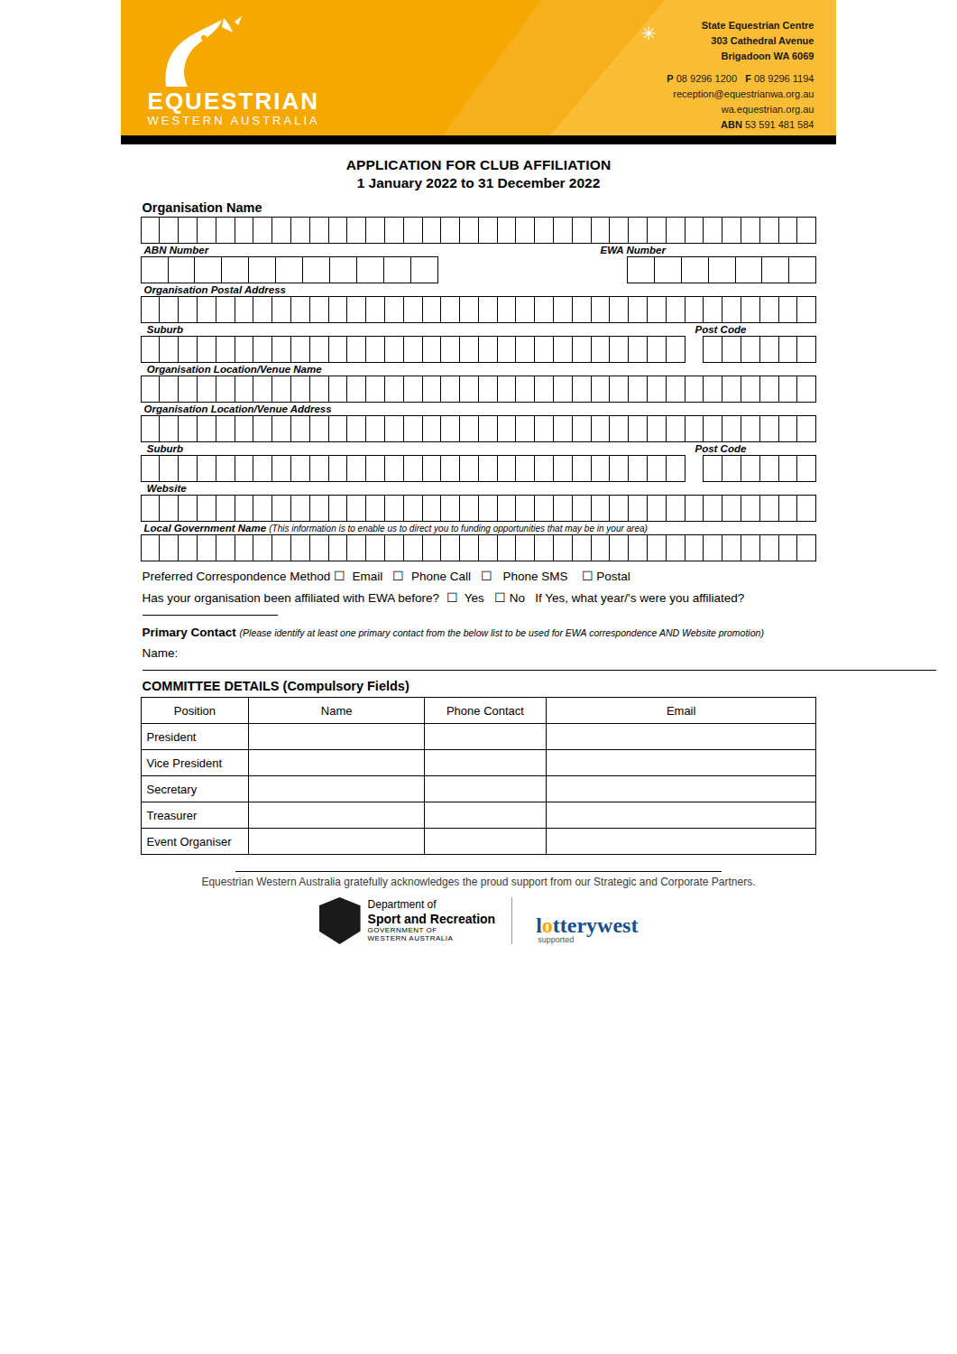EQUESTRIAN WESTERN AUSTRALIA
✳
State Equestrian Centre
303 Cathedral Avenue
Brigadoon WA 6069
P 08 9296 1200 F 08 9296 1194
reception@equestrianwa.org.au
wa.equestrian.org.au
ABN 53 591 481 584
APPLICATION FOR CLUB AFFILIATION
1 January 2022 to 31 December 2022
Organisation Name
ABN Number
EWA Number
Organisation Postal Address
Suburb
Post Code
Organisation Location/Venue Name
Organisation Location/Venue Address
Suburb
Post Code
Website
Local Government Name (This information is to enable us to direct you to funding opportunities that may be in your area)
Preferred Correspondence Method ☐ Email ☐ Phone Call ☐ Phone SMS ☐ Postal
Has your organisation been affiliated with EWA before? ☐ Yes ☐ No If Yes, what year/'s were you affiliated?
Primary Contact (Please identify at least one primary contact from the below list to be used for EWA correspondence AND Website promotion)
Name:
COMMITTEE DETAILS (Compulsory Fields)
| Position | Name | Phone Contact | Email |
| --- | --- | --- | --- |
| President | | | |
| Vice President | | | |
| Secretary | | | |
| Treasurer | | | |
| Event Organiser | | | |
Equestrian Western Australia gratefully acknowledges the proud support from our Strategic and Corporate Partners.
Department of
Sport and Recreation
GOVERNMENT OF
WESTERN AUSTRALIA
lotterywest
supported